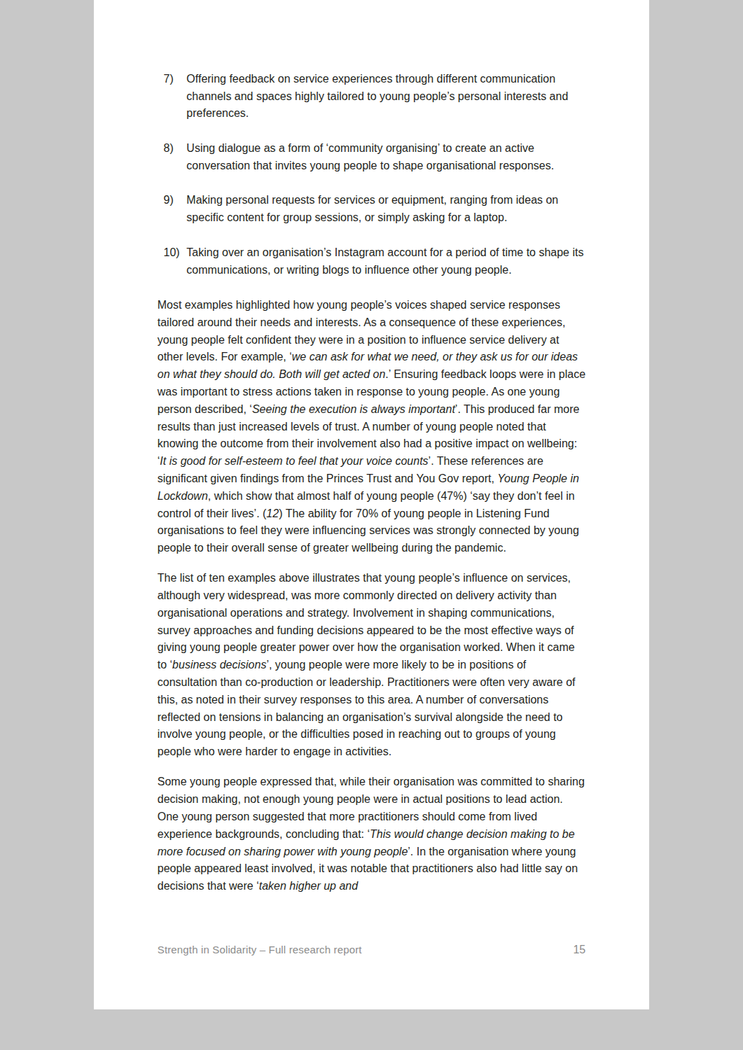7) Offering feedback on service experiences through different communication channels and spaces highly tailored to young people’s personal interests and preferences.
8) Using dialogue as a form of ‘community organising’ to create an active conversation that invites young people to shape organisational responses.
9) Making personal requests for services or equipment, ranging from ideas on specific content for group sessions, or simply asking for a laptop.
10) Taking over an organisation’s Instagram account for a period of time to shape its communications, or writing blogs to influence other young people.
Most examples highlighted how young people’s voices shaped service responses tailored around their needs and interests. As a consequence of these experiences, young people felt confident they were in a position to influence service delivery at other levels. For example, ‘we can ask for what we need, or they ask us for our ideas on what they should do. Both will get acted on.’ Ensuring feedback loops were in place was important to stress actions taken in response to young people. As one young person described, ‘Seeing the execution is always important’. This produced far more results than just increased levels of trust. A number of young people noted that knowing the outcome from their involvement also had a positive impact on wellbeing: ‘It is good for self-esteem to feel that your voice counts’. These references are significant given findings from the Princes Trust and You Gov report, Young People in Lockdown, which show that almost half of young people (47%) ‘say they don’t feel in control of their lives’. (12) The ability for 70% of young people in Listening Fund organisations to feel they were influencing services was strongly connected by young people to their overall sense of greater wellbeing during the pandemic.
The list of ten examples above illustrates that young people’s influence on services, although very widespread, was more commonly directed on delivery activity than organisational operations and strategy. Involvement in shaping communications, survey approaches and funding decisions appeared to be the most effective ways of giving young people greater power over how the organisation worked. When it came to ‘business decisions’, young people were more likely to be in positions of consultation than co-production or leadership. Practitioners were often very aware of this, as noted in their survey responses to this area. A number of conversations reflected on tensions in balancing an organisation’s survival alongside the need to involve young people, or the difficulties posed in reaching out to groups of young people who were harder to engage in activities.
Some young people expressed that, while their organisation was committed to sharing decision making, not enough young people were in actual positions to lead action. One young person suggested that more practitioners should come from lived experience backgrounds, concluding that: ‘This would change decision making to be more focused on sharing power with young people’. In the organisation where young people appeared least involved, it was notable that practitioners also had little say on decisions that were ‘taken higher up and
Strength in Solidarity – Full research report 15